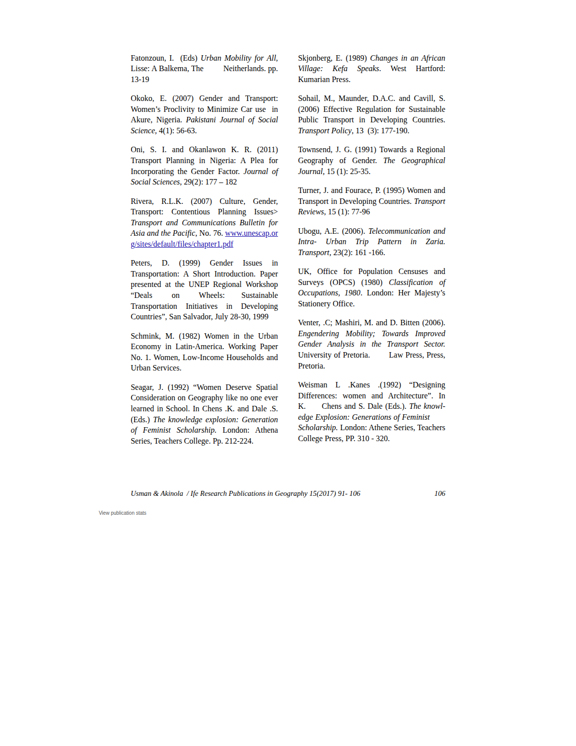Fatonzoun, I. (Eds) Urban Mobility for All, Lisse: A Balkema, The Neitherlands. pp. 13-19
Okoko, E. (2007) Gender and Transport: Women’s Proclivity to Minimize Car use in Akure, Nigeria. Pakistani Journal of Social Science, 4(1): 56-63.
Oni, S. I. and Okanlawon K. R. (2011) Transport Planning in Nigeria: A Plea for Incorporating the Gender Factor. Journal of Social Sciences, 29(2): 177 – 182
Rivera, R.L.K. (2007) Culture, Gender, Transport: Contentious Planning Issues> Transport and Communications Bulletin for Asia and the Pacific, No. 76. www.unescap.org/sites/default/files/chapter1.pdf
Peters, D. (1999) Gender Issues in Transportation: A Short Introduction. Paper presented at the UNEP Regional Workshop “Deals on Wheels: Sustainable Transportation Initiatives in Developing Countries”, San Salvador, July 28-30, 1999
Schmink, M. (1982) Women in the Urban Economy in Latin-America. Working Paper No. 1. Women, Low-Income Households and Urban Services.
Seagar, J. (1992) “Women Deserve Spatial Consideration on Geography like no one ever learned in School. In Chens .K. and Dale .S. (Eds.) The knowledge explosion: Generation of Feminist Scholarship. London: Athena Series, Teachers College. Pp. 212-224.
Skjonberg, E. (1989) Changes in an African Village: Kefa Speaks. West Hartford: Kumarian Press.
Sohail, M., Maunder, D.A.C. and Cavill, S. (2006) Effective Regulation for Sustainable Public Transport in Developing Countries. Transport Policy, 13 (3): 177-190.
Townsend, J. G. (1991) Towards a Regional Geography of Gender. The Geographical Journal, 15 (1): 25-35.
Turner, J. and Fourace, P. (1995) Women and Transport in Developing Countries. Transport Reviews, 15 (1): 77-96
Ubogu, A.E. (2006). Telecommunication and Intra- Urban Trip Pattern in Zaria. Transport, 23(2): 161 -166.
UK, Office for Population Censuses and Surveys (OPCS) (1980) Classification of Occupations, 1980. London: Her Majesty’s Stationery Office.
Venter, .C; Mashiri, M. and D. Bitten (2006). Engendering Mobility; Towards Improved Gender Analysis in the Transport Sector. University of Pretoria. Law Press, Press, Pretoria.
Weisman L .Kanes .(1992) “Designing Differences: women and Architecture”. In K. Chens and S. Dale (Eds.). The knowledge Explosion: Generations of Feminist Scholarship. London: Athene Series, Teachers College Press, PP. 310 - 320.
Usman & Akinola / Ife Research Publications in Geography 15(2017) 91- 106
106
View publication stats